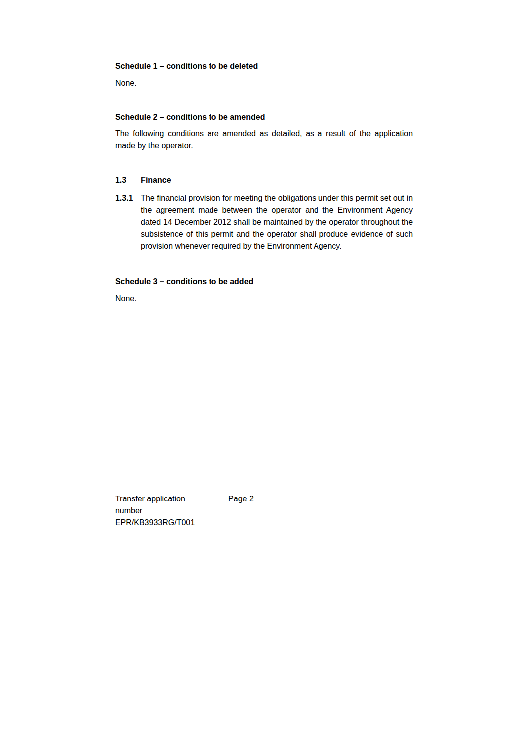Schedule 1 – conditions to be deleted
None.
Schedule 2 – conditions to be amended
The following conditions are amended as detailed, as a result of the application made by the operator.
1.3 Finance
1.3.1 The financial provision for meeting the obligations under this permit set out in the agreement made between the operator and the Environment Agency dated 14 December 2012 shall be maintained by the operator throughout the subsistence of this permit and the operator shall produce evidence of such provision whenever required by the Environment Agency.
Schedule 3 – conditions to be added
None.
Transfer application numberEPR/KB3933RG/T001 Page 2